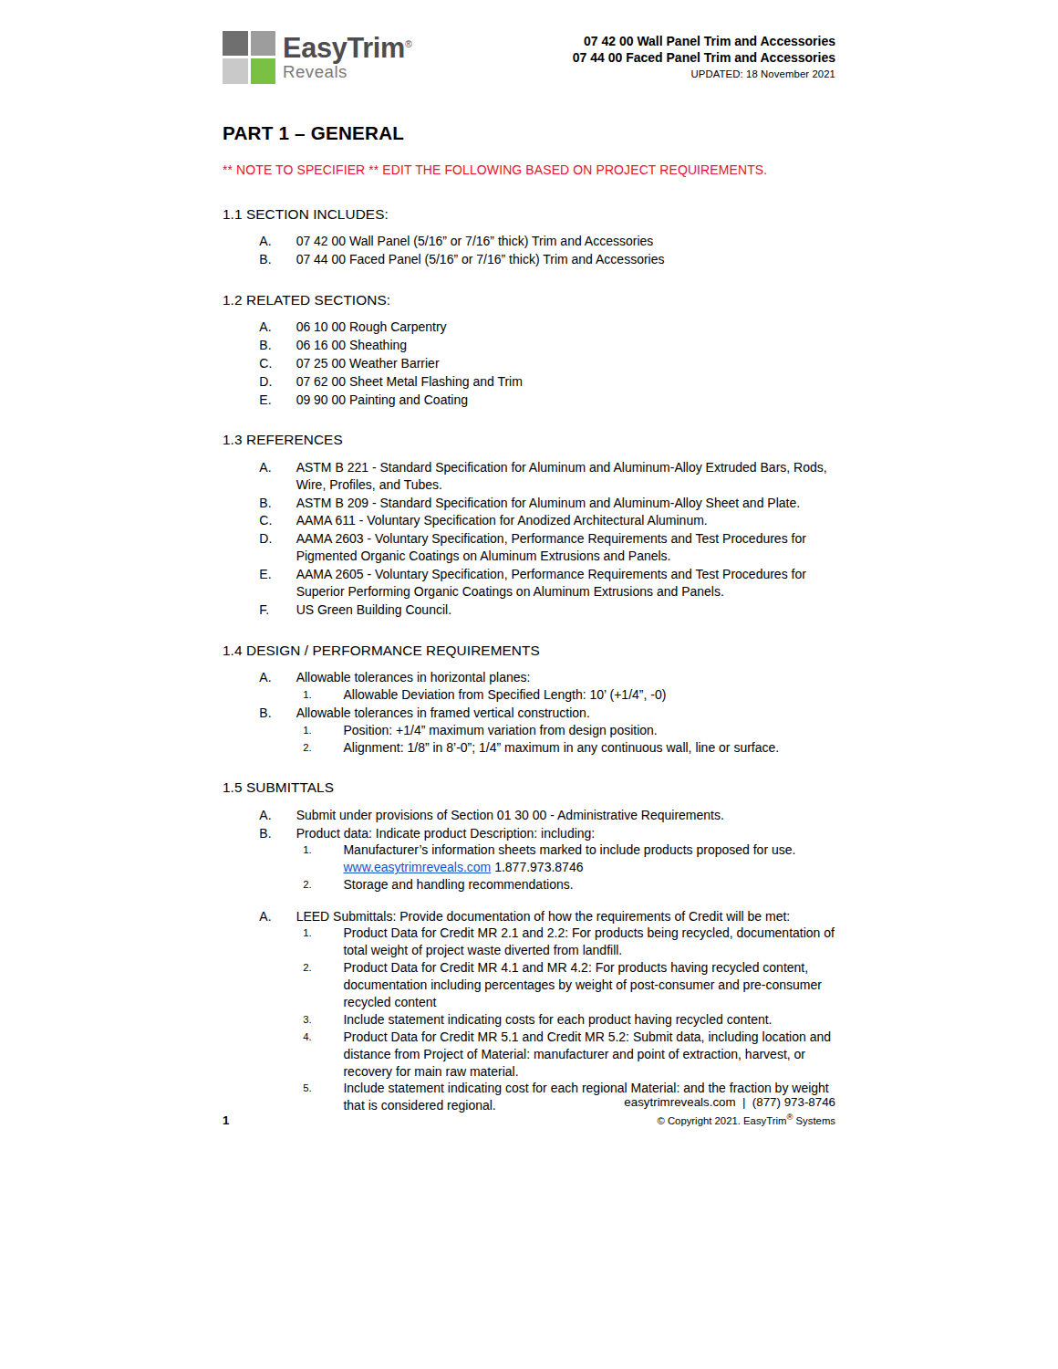EasyTrim®
Reveals
07 42 00 Wall Panel Trim and Accessories
07 44 00 Faced Panel Trim and Accessories
UPDATED: 18 November 2021
PART 1 – GENERAL
** NOTE TO SPECIFIER ** EDIT THE FOLLOWING BASED ON PROJECT REQUIREMENTS.
1.1 SECTION INCLUDES:
07 42 00 Wall Panel (5/16” or 7/16” thick) Trim and Accessories
07 44 00 Faced Panel (5/16” or 7/16” thick) Trim and Accessories
1.2 RELATED SECTIONS:
06 10 00 Rough Carpentry
06 16 00 Sheathing
07 25 00 Weather Barrier
07 62 00 Sheet Metal Flashing and Trim
09 90 00 Painting and Coating
1.3 REFERENCES
ASTM B 221 - Standard Specification for Aluminum and Aluminum-Alloy Extruded Bars, Rods, Wire, Profiles, and Tubes.
ASTM B 209 - Standard Specification for Aluminum and Aluminum-Alloy Sheet and Plate.
AAMA 611 - Voluntary Specification for Anodized Architectural Aluminum.
AAMA 2603 - Voluntary Specification, Performance Requirements and Test Procedures for Pigmented Organic Coatings on Aluminum Extrusions and Panels.
AAMA 2605 - Voluntary Specification, Performance Requirements and Test Procedures for Superior Performing Organic Coatings on Aluminum Extrusions and Panels.
US Green Building Council.
1.4 DESIGN / PERFORMANCE REQUIREMENTS
Allowable tolerances in horizontal planes:
Allowable Deviation from Specified Length: 10’ (+1/4”, -0)
Allowable tolerances in framed vertical construction.
Position: +1/4” maximum variation from design position.
Alignment: 1/8” in 8’-0”; 1/4” maximum in any continuous wall, line or surface.
1.5 SUBMITTALS
Submit under provisions of Section 01 30 00 - Administrative Requirements.
Product data: Indicate product Description: including:
Manufacturer’s information sheets marked to include products proposed for use.
www.easytrimreveals.com 1.877.973.8746
Storage and handling recommendations.
LEED Submittals: Provide documentation of how the requirements of Credit will be met:
Product Data for Credit MR 2.1 and 2.2: For products being recycled, documentation of total weight of project waste diverted from landfill.
Product Data for Credit MR 4.1 and MR 4.2: For products having recycled content, documentation including percentages by weight of post-consumer and pre-consumer recycled content
Include statement indicating costs for each product having recycled content.
Product Data for Credit MR 5.1 and Credit MR 5.2: Submit data, including location and distance from Project of Material: manufacturer and point of extraction, harvest, or recovery for main raw material.
Include statement indicating cost for each regional Material: and the fraction by weight that is considered regional.
1
easytrimreveals.com | (877) 973-8746
© Copyright 2021. EasyTrim® Systems